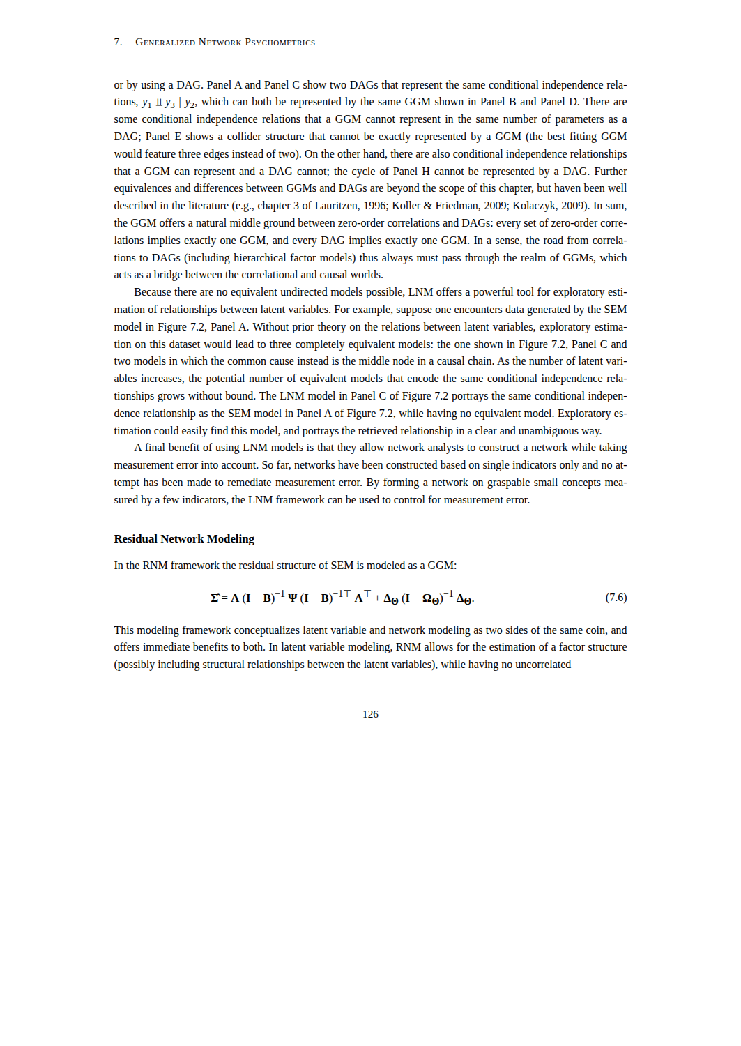7. Generalized Network Psychometrics
or by using a DAG. Panel A and Panel C show two DAGs that represent the same conditional independence relations, y1 ⫫ y3 | y2, which can both be represented by the same GGM shown in Panel B and Panel D. There are some conditional independence relations that a GGM cannot represent in the same number of parameters as a DAG; Panel E shows a collider structure that cannot be exactly represented by a GGM (the best fitting GGM would feature three edges instead of two). On the other hand, there are also conditional independence relationships that a GGM can represent and a DAG cannot; the cycle of Panel H cannot be represented by a DAG. Further equivalences and differences between GGMs and DAGs are beyond the scope of this chapter, but haven been well described in the literature (e.g., chapter 3 of Lauritzen, 1996; Koller & Friedman, 2009; Kolaczyk, 2009). In sum, the GGM offers a natural middle ground between zero-order correlations and DAGs: every set of zero-order correlations implies exactly one GGM, and every DAG implies exactly one GGM. In a sense, the road from correlations to DAGs (including hierarchical factor models) thus always must pass through the realm of GGMs, which acts as a bridge between the correlational and causal worlds.
Because there are no equivalent undirected models possible, LNM offers a powerful tool for exploratory estimation of relationships between latent variables. For example, suppose one encounters data generated by the SEM model in Figure 7.2, Panel A. Without prior theory on the relations between latent variables, exploratory estimation on this dataset would lead to three completely equivalent models: the one shown in Figure 7.2, Panel C and two models in which the common cause instead is the middle node in a causal chain. As the number of latent variables increases, the potential number of equivalent models that encode the same conditional independence relationships grows without bound. The LNM model in Panel C of Figure 7.2 portrays the same conditional independence relationship as the SEM model in Panel A of Figure 7.2, while having no equivalent model. Exploratory estimation could easily find this model, and portrays the retrieved relationship in a clear and unambiguous way.
A final benefit of using LNM models is that they allow network analysts to construct a network while taking measurement error into account. So far, networks have been constructed based on single indicators only and no attempt has been made to remediate measurement error. By forming a network on graspable small concepts measured by a few indicators, the LNM framework can be used to control for measurement error.
Residual Network Modeling
In the RNM framework the residual structure of SEM is modeled as a GGM:
Σ̂ = Λ (I − B)−1 Ψ (I − B)−1⊤ Λ⊤ + ΔΘ (I − ΩΘ)−1 ΔΘ. (7.6)
This modeling framework conceptualizes latent variable and network modeling as two sides of the same coin, and offers immediate benefits to both. In latent variable modeling, RNM allows for the estimation of a factor structure (possibly including structural relationships between the latent variables), while having no uncorrelated
126